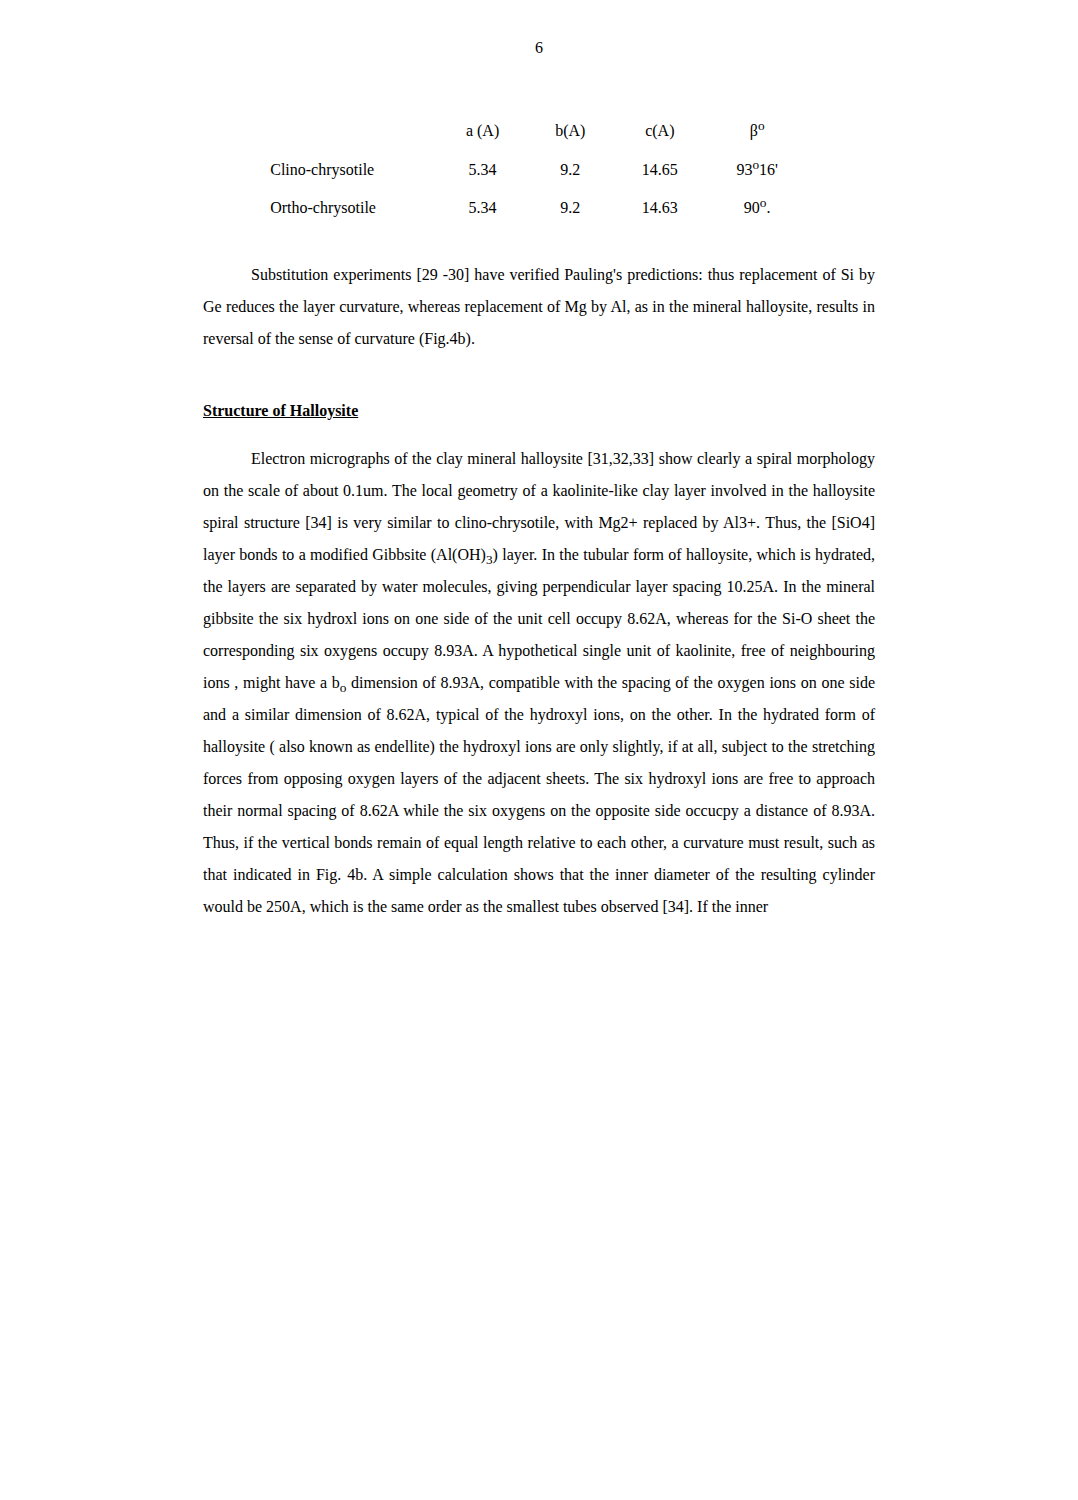6
| | a (A) | b(A) | c(A) | β o |
| --- | --- | --- | --- | --- |
| Clino-chrysotile | 5.34 | 9.2 | 14.65 | 93 o 16' |
| Ortho-chrysotile | 5.34 | 9.2 | 14.63 | 90 o . |
Substitution experiments [29 -30] have verified Pauling's predictions: thus replacement of Si by Ge reduces the layer curvature, whereas replacement of Mg by Al, as in the mineral halloysite, results in reversal of the sense of curvature (Fig.4b).
Structure of Halloysite
Electron micrographs of the clay mineral halloysite [31,32,33] show clearly a spiral morphology on the scale of about 0.1um. The local geometry of a kaolinite-like clay layer involved in the halloysite spiral structure [34] is very similar to clino-chrysotile, with Mg2+ replaced by Al3+. Thus, the [SiO4] layer bonds to a modified Gibbsite (Al(OH)3) layer. In the tubular form of halloysite, which is hydrated, the layers are separated by water molecules, giving perpendicular layer spacing 10.25A. In the mineral gibbsite the six hydroxl ions on one side of the unit cell occupy 8.62A, whereas for the Si-O sheet the corresponding six oxygens occupy 8.93A. A hypothetical single unit of kaolinite, free of neighbouring ions , might have a bo dimension of 8.93A, compatible with the spacing of the oxygen ions on one side and a similar dimension of 8.62A, typical of the hydroxyl ions, on the other. In the hydrated form of halloysite ( also known as endellite) the hydroxyl ions are only slightly, if at all, subject to the stretching forces from opposing oxygen layers of the adjacent sheets. The six hydroxyl ions are free to approach their normal spacing of 8.62A while the six oxygens on the opposite side occucpy a distance of 8.93A. Thus, if the vertical bonds remain of equal length relative to each other, a curvature must result, such as that indicated in Fig. 4b. A simple calculation shows that the inner diameter of the resulting cylinder would be 250A, which is the same order as the smallest tubes observed [34]. If the inner